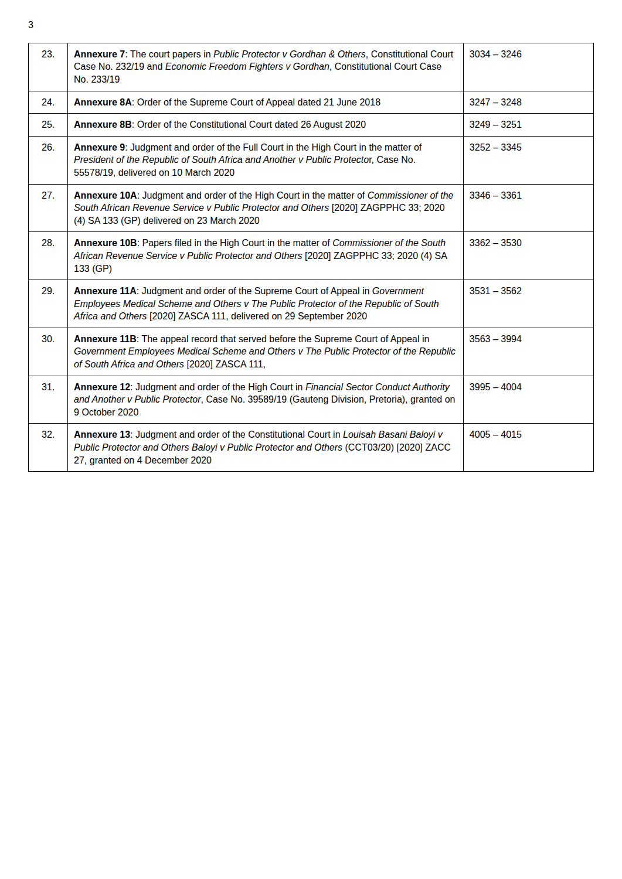3
| 23. | Annexure 7 : The court papers in Public Protector v Gordhan & Others , Constitutional Court Case No. 232/19 and Economic Freedom Fighters v Gordhan , Constitutional Court Case No. 233/19 | 3034 – 3246 |
| 24. | Annexure 8A : Order of the Supreme Court of Appeal dated 21 June 2018 | 3247 – 3248 |
| 25. | Annexure 8B : Order of the Constitutional Court dated 26 August 2020 | 3249 – 3251 |
| 26. | Annexure 9 : Judgment and order of the Full Court in the High Court in the matter of President of the Republic of South Africa and Another v Public Protecto r, Case No. 55578/19, delivered on 10 March 2020 | 3252 – 3345 |
| 27. | Annexure 10A : Judgment and order of the High Court in the matter of Commissioner of the South African Revenue Service v Public Protector and Others [2020] ZAGPPHC 33; 2020 (4) SA 133 (GP) delivered on 23 March 2020 | 3346 – 3361 |
| 28. | Annexure 10B : Papers filed in the High Court in the matter of Commissioner of the South African Revenue Service v Public Protector and Others [2020] ZAGPPHC 33; 2020 (4) SA 133 (GP) | 3362 – 3530 |
| 29. | Annexure 11A : Judgment and order of the Supreme Court of Appeal in Government Employees Medical Scheme and Others v The Public Protector of the Republic of South Africa and Others [2020] ZASCA 111, delivered on 29 September 2020 | 3531 – 3562 |
| 30. | Annexure 11B : The appeal record that served before the Supreme Court of Appeal in Government Employees Medical Scheme and Others v The Public Protector of the Republic of South Africa and Others [2020] ZASCA 111, | 3563 – 3994 |
| 31. | Annexure 12 : Judgment and order of the High Court in Financial Sector Conduct Authority and Another v Public Protector , Case No. 39589/19 (Gauteng Division, Pretoria), granted on 9 October 2020 | 3995 – 4004 |
| 32. | Annexure 13 : Judgment and order of the Constitutional Court in Louisah Basani Baloyi v Public Protector and Others Baloyi v Public Protector and Others (CCT03/20) [2020] ZACC 27, granted on 4 December 2020 | 4005 – 4015 |